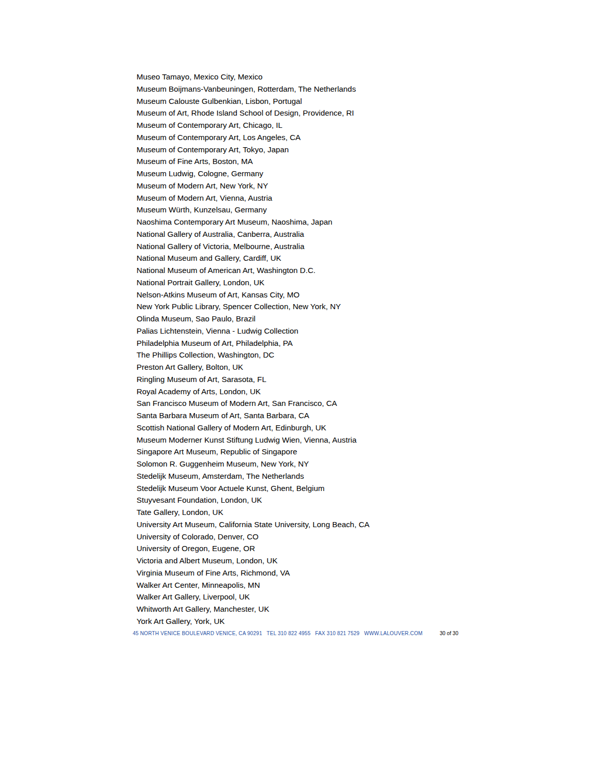Museo Tamayo, Mexico City, Mexico
Museum Boijmans-Vanbeuningen, Rotterdam, The Netherlands
Museum Calouste Gulbenkian, Lisbon, Portugal
Museum of Art, Rhode Island School of Design, Providence, RI
Museum of Contemporary Art, Chicago, IL
Museum of Contemporary Art, Los Angeles, CA
Museum of Contemporary Art, Tokyo, Japan
Museum of Fine Arts, Boston, MA
Museum Ludwig, Cologne, Germany
Museum of Modern Art, New York, NY
Museum of Modern Art, Vienna, Austria
Museum Würth, Kunzelsau, Germany
Naoshima Contemporary Art Museum, Naoshima, Japan
National Gallery of Australia, Canberra, Australia
National Gallery of Victoria, Melbourne, Australia
National Museum and Gallery, Cardiff, UK
National Museum of American Art, Washington D.C.
National Portrait Gallery, London, UK
Nelson-Atkins Museum of Art, Kansas City, MO
New York Public Library, Spencer Collection, New York, NY
Olinda Museum, Sao Paulo, Brazil
Palias Lichtenstein, Vienna - Ludwig Collection
Philadelphia Museum of Art, Philadelphia, PA
The Phillips Collection, Washington, DC
Preston Art Gallery, Bolton, UK
Ringling Museum of Art, Sarasota, FL
Royal Academy of Arts, London, UK
San Francisco Museum of Modern Art, San Francisco, CA
Santa Barbara Museum of Art, Santa Barbara, CA
Scottish National Gallery of Modern Art, Edinburgh, UK
Museum Moderner Kunst Stiftung Ludwig Wien, Vienna, Austria
Singapore Art Museum, Republic of Singapore
Solomon R. Guggenheim Museum, New York, NY
Stedelijk Museum, Amsterdam, The Netherlands
Stedelijk Museum Voor Actuele Kunst, Ghent, Belgium
Stuyvesant Foundation, London, UK
Tate Gallery, London, UK
University Art Museum, California State University, Long Beach, CA
University of Colorado, Denver, CO
University of Oregon, Eugene, OR
Victoria and Albert Museum, London, UK
Virginia Museum of Fine Arts, Richmond, VA
Walker Art Center, Minneapolis, MN
Walker Art Gallery, Liverpool, UK
Whitworth Art Gallery, Manchester, UK
York Art Gallery, York, UK
45 NORTH VENICE BOULEVARD VENICE, CA 90291 TEL 310 822 4955 FAX 310 821 7529 WWW.LALOUVER.COM30 of 30